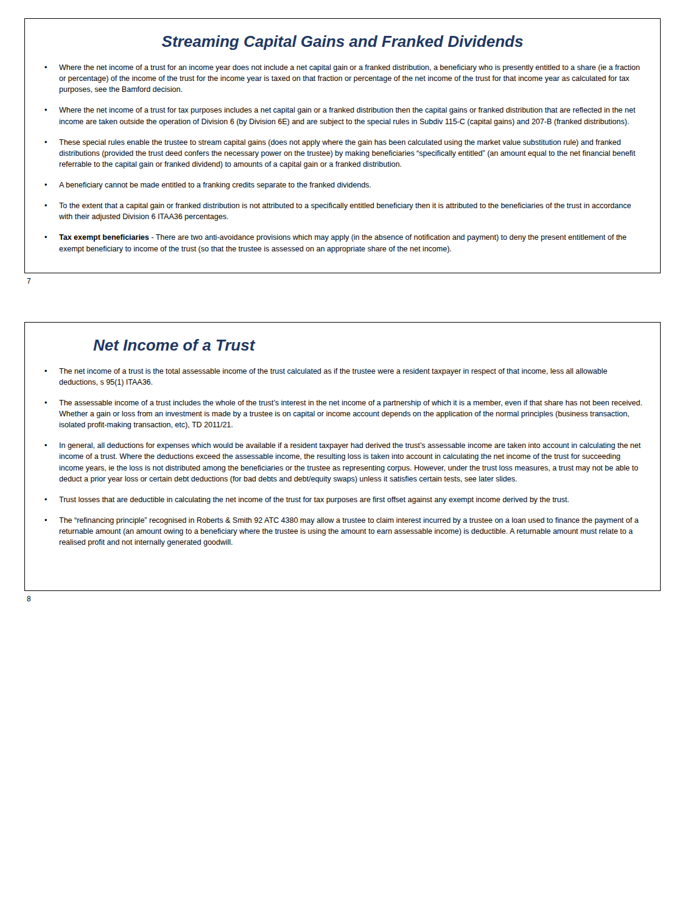Streaming Capital Gains and Franked Dividends
Where the net income of a trust for an income year does not include a net capital gain or a franked distribution, a beneficiary who is presently entitled to a share (ie a fraction or percentage) of the income of the trust for the income year is taxed on that fraction or percentage of the net income of the trust for that income year as calculated for tax purposes, see the Bamford decision.
Where the net income of a trust for tax purposes includes a net capital gain or a franked distribution then the capital gains or franked distribution that are reflected in the net income are taken outside the operation of Division 6 (by Division 6E) and are subject to the special rules in Subdiv 115-C (capital gains) and 207-B (franked distributions).
These special rules enable the trustee to stream capital gains (does not apply where the gain has been calculated using the market value substitution rule) and franked distributions (provided the trust deed confers the necessary power on the trustee) by making beneficiaries “specifically entitled” (an amount equal to the net financial benefit referrable to the capital gain or franked dividend) to amounts of a capital gain or a franked distribution.
A beneficiary cannot be made entitled to a franking credits separate to the franked dividends.
To the extent that a capital gain or franked distribution is not attributed to a specifically entitled beneficiary then it is attributed to the beneficiaries of the trust in accordance with their adjusted Division 6 ITAA36 percentages.
Tax exempt beneficiaries - There are two anti-avoidance provisions which may apply (in the absence of notification and payment) to deny the present entitlement of the exempt beneficiary to income of the trust (so that the trustee is assessed on an appropriate share of the net income).
7
Net Income of a Trust
The net income of a trust is the total assessable income of the trust calculated as if the trustee were a resident taxpayer in respect of that income, less all allowable deductions, s 95(1) ITAA36.
The assessable income of a trust includes the whole of the trust’s interest in the net income of a partnership of which it is a member, even if that share has not been received. Whether a gain or loss from an investment is made by a trustee is on capital or income account depends on the application of the normal principles (business transaction, isolated profit-making transaction, etc), TD 2011/21.
In general, all deductions for expenses which would be available if a resident taxpayer had derived the trust’s assessable income are taken into account in calculating the net income of a trust. Where the deductions exceed the assessable income, the resulting loss is taken into account in calculating the net income of the trust for succeeding income years, ie the loss is not distributed among the beneficiaries or the trustee as representing corpus. However, under the trust loss measures, a trust may not be able to deduct a prior year loss or certain debt deductions (for bad debts and debt/equity swaps) unless it satisfies certain tests, see later slides.
Trust losses that are deductible in calculating the net income of the trust for tax purposes are first offset against any exempt income derived by the trust.
The “refinancing principle” recognised in Roberts & Smith 92 ATC 4380 may allow a trustee to claim interest incurred by a trustee on a loan used to finance the payment of a returnable amount (an amount owing to a beneficiary where the trustee is using the amount to earn assessable income) is deductible. A returnable amount must relate to a realised profit and not internally generated goodwill.
8